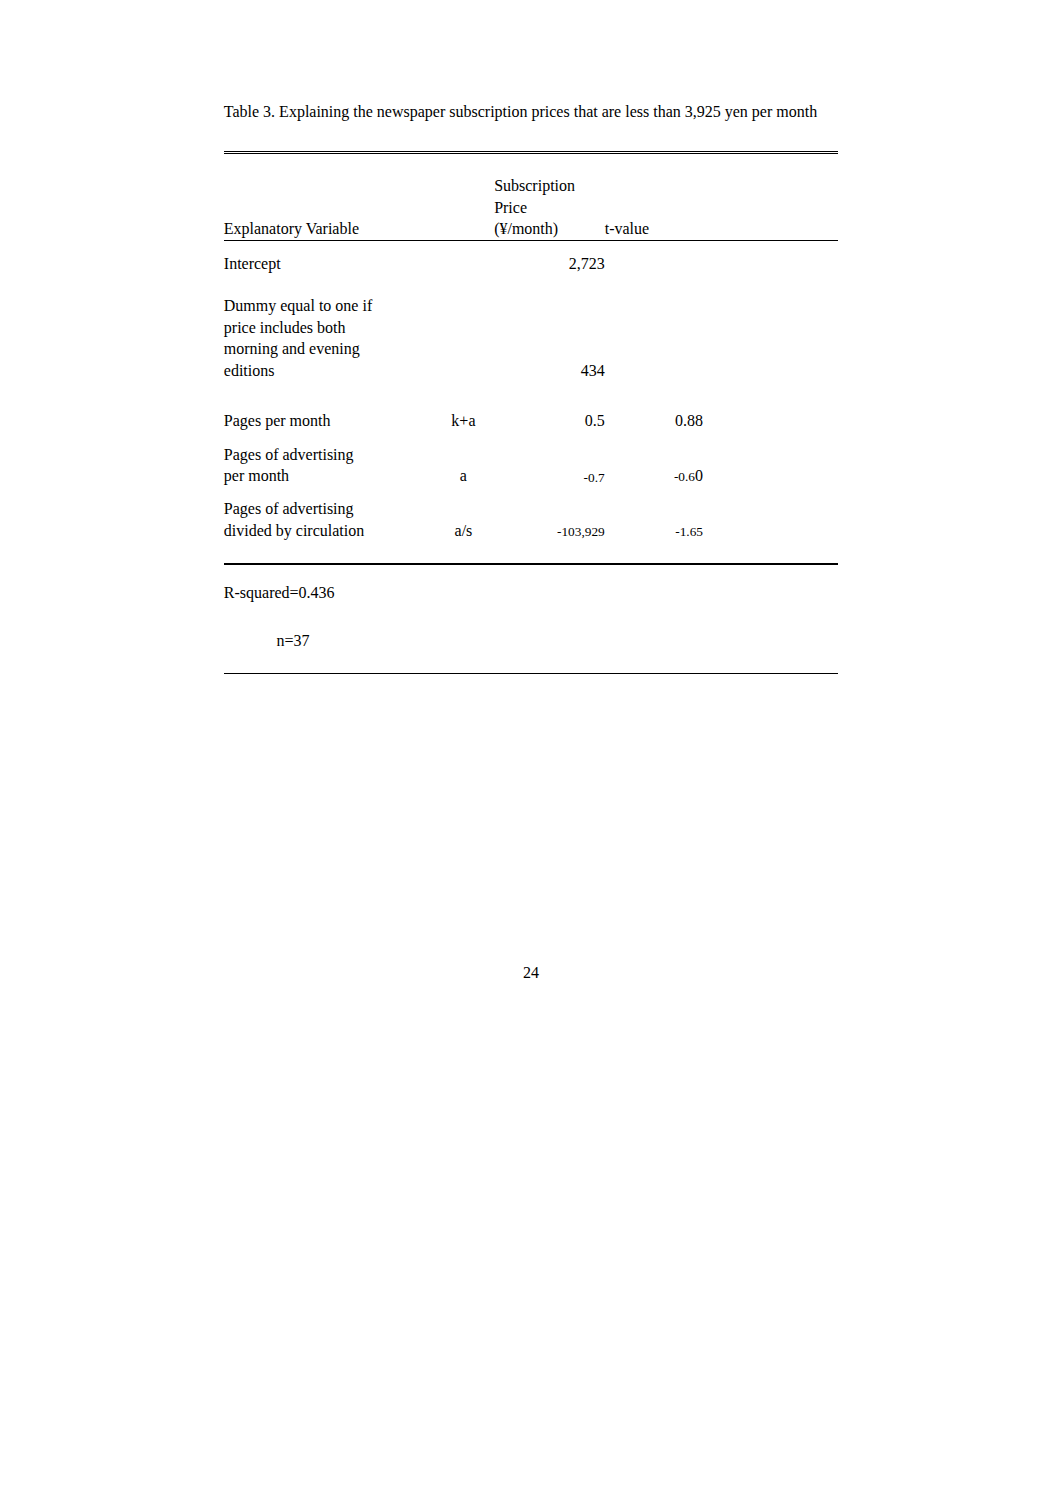Table 3. Explaining the newspaper subscription prices that are less than 3,925 yen per month
| | | Subscription Price | | |
| Explanatory Variable | | (¥/month) | t-value | |
| Intercept | | 2,723 | | |
| Dummy equal to one if price includes both morning and evening editions | | 434 | | |
| Pages per month | k+a | 0.5 | 0.88 | |
| Pages of advertising per month | a | -0.7 | -0.6 0 | |
| Pages of advertising divided by circulation | a/s | -103,929 | -1.65 | |
R-squared=0.436
n=37
24